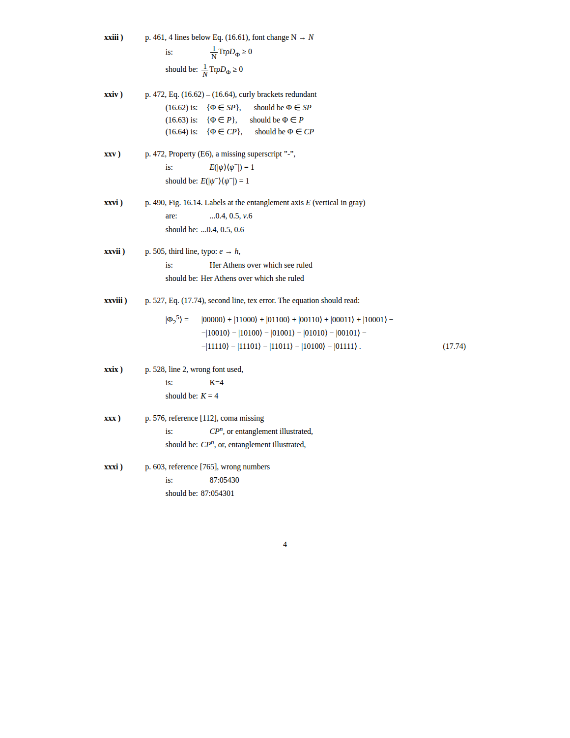xxiii )
p. 461, 4 lines below Eq. (16.61), font change N → N
is: 1 NTrρDΦ ≥ 0
should be: 1 NTrρDΦ ≥ 0
xxiv )
p. 472, Eq. (16.62) – (16.64), curly brackets redundant
(16.62) is:{Φ ∈ SP},should be Φ ∈ SP
(16.63) is:{Φ ∈ P},should be Φ ∈ P
(16.64) is:{Φ ∈ CP},should be Φ ∈ CP
xxv )
p. 472, Property (E6), a missing superscript ”-”,
is: E(|ψ⟩⟨ψ−|) = 1
should be: E(|ψ−⟩⟨ψ−|) = 1
xxvi )
p. 490, Fig. 16.14. Labels at the entanglement axis E (vertical in gray)
are:...0.4, 0.5, v.6
should be:...0.4, 0.5, 0.6
xxvii )
p. 505, third line, typo: e → h,
is: Her Athens over which see ruled
should be: Her Athens over which she ruled
xxviii )
p. 527, Eq. (17.74), second line, tex error. The equation should read:
| /Φ 2 5 ⟩ = | /00000⟩ + /11000⟩ + /01100⟩ + /00110⟩ + /00011⟩ + /10001⟩ − |
| | −/10010⟩ − /10100⟩ − /01001⟩ − /01010⟩ − /00101⟩ − |
| | −/11110⟩ − /11101⟩ − /11011⟩ − /10100⟩ − /01111⟩ . |
(17.74)
xxix )
p. 528, line 2, wrong font used,
is: K=4
should be: K = 4
xxx )
p. 576, reference [112], coma missing
is: CPn, or entanglement illustrated,
should be: CPn, or, entanglement illustrated,
xxxi )
p. 603, reference [765], wrong numbers
is: 87:05430
should be: 87:054301
4